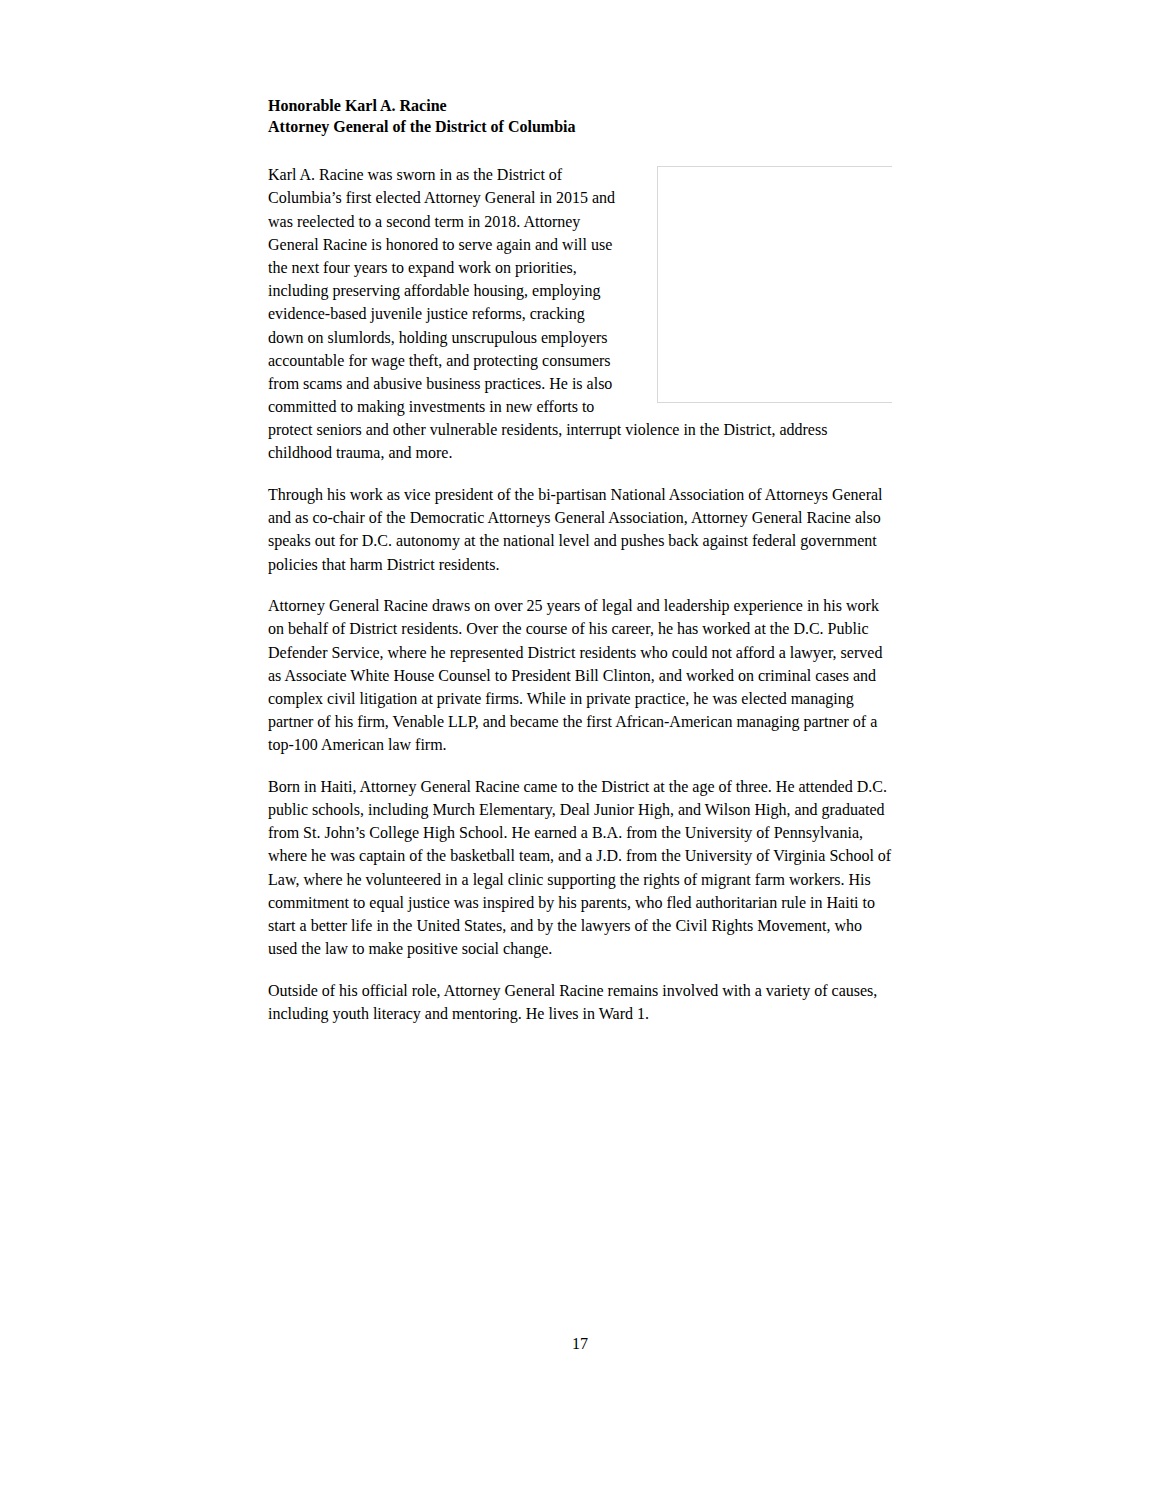Honorable Karl A. Racine Attorney General of the District of Columbia
Karl A. Racine was sworn in as the District of Columbia’s first elected Attorney General in 2015 and was reelected to a second term in 2018. Attorney General Racine is honored to serve again and will use the next four years to expand work on priorities, including preserving affordable housing, employing evidence-based juvenile justice reforms, cracking down on slumlords, holding unscrupulous employers accountable for wage theft, and protecting consumers from scams and abusive business practices. He is also committed to making investments in new efforts to protect seniors and other vulnerable residents, interrupt violence in the District, address childhood trauma, and more.
Through his work as vice president of the bi-partisan National Association of Attorneys General and as co-chair of the Democratic Attorneys General Association, Attorney General Racine also speaks out for D.C. autonomy at the national level and pushes back against federal government policies that harm District residents.
Attorney General Racine draws on over 25 years of legal and leadership experience in his work on behalf of District residents. Over the course of his career, he has worked at the D.C. Public Defender Service, where he represented District residents who could not afford a lawyer, served as Associate White House Counsel to President Bill Clinton, and worked on criminal cases and complex civil litigation at private firms. While in private practice, he was elected managing partner of his firm, Venable LLP, and became the first African-American managing partner of a top-100 American law firm.
Born in Haiti, Attorney General Racine came to the District at the age of three. He attended D.C. public schools, including Murch Elementary, Deal Junior High, and Wilson High, and graduated from St. John’s College High School. He earned a B.A. from the University of Pennsylvania, where he was captain of the basketball team, and a J.D. from the University of Virginia School of Law, where he volunteered in a legal clinic supporting the rights of migrant farm workers. His commitment to equal justice was inspired by his parents, who fled authoritarian rule in Haiti to start a better life in the United States, and by the lawyers of the Civil Rights Movement, who used the law to make positive social change.
Outside of his official role, Attorney General Racine remains involved with a variety of causes, including youth literacy and mentoring. He lives in Ward 1.
17